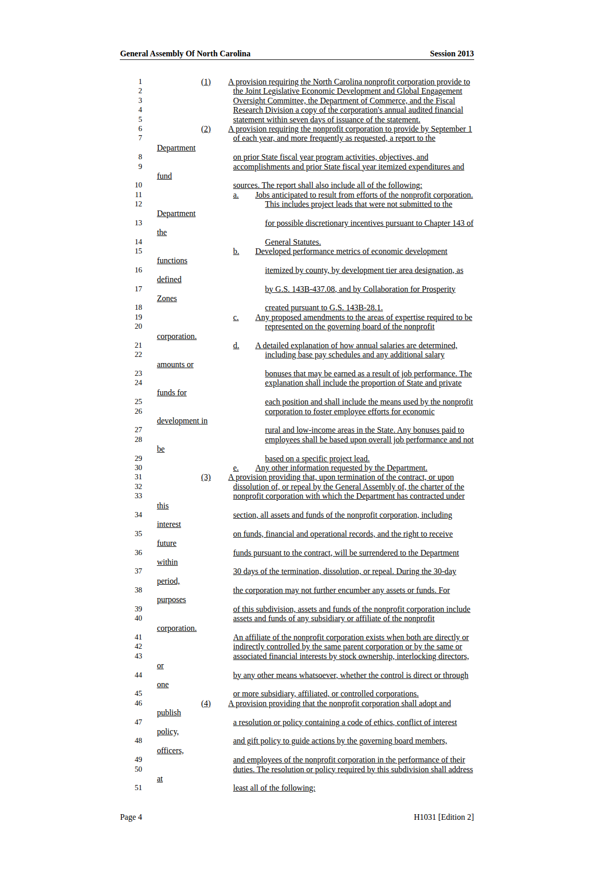General Assembly Of North Carolina
Session 2013
(1) A provision requiring the North Carolina nonprofit corporation provide to
the Joint Legislative Economic Development and Global Engagement
Oversight Committee, the Department of Commerce, and the Fiscal
Research Division a copy of the corporation's annual audited financial
statement within seven days of issuance of the statement.
(2) A provision requiring the nonprofit corporation to provide by September 1
of each year, and more frequently as requested, a report to the Department
on prior State fiscal year program activities, objectives, and
accomplishments and prior State fiscal year itemized expenditures and fund
sources. The report shall also include all of the following:
a. Jobs anticipated to result from efforts of the nonprofit corporation.
This includes project leads that were not submitted to the Department
for possible discretionary incentives pursuant to Chapter 143 of the
General Statutes.
b. Developed performance metrics of economic development functions
itemized by county, by development tier area designation, as defined
by G.S. 143B-437.08, and by Collaboration for Prosperity Zones
created pursuant to G.S. 143B-28.1.
c. Any proposed amendments to the areas of expertise required to be
represented on the governing board of the nonprofit corporation.
d. A detailed explanation of how annual salaries are determined,
including base pay schedules and any additional salary amounts or
bonuses that may be earned as a result of job performance. The
explanation shall include the proportion of State and private funds for
each position and shall include the means used by the nonprofit
corporation to foster employee efforts for economic development in
rural and low-income areas in the State. Any bonuses paid to
employees shall be based upon overall job performance and not be
based on a specific project lead.
e. Any other information requested by the Department.
(3) A provision providing that, upon termination of the contract, or upon
dissolution of, or repeal by the General Assembly of, the charter of the
nonprofit corporation with which the Department has contracted under this
section, all assets and funds of the nonprofit corporation, including interest
on funds, financial and operational records, and the right to receive future
funds pursuant to the contract, will be surrendered to the Department within
30 days of the termination, dissolution, or repeal. During the 30-day period,
the corporation may not further encumber any assets or funds. For purposes
of this subdivision, assets and funds of the nonprofit corporation include
assets and funds of any subsidiary or affiliate of the nonprofit corporation.
An affiliate of the nonprofit corporation exists when both are directly or
indirectly controlled by the same parent corporation or by the same or
associated financial interests by stock ownership, interlocking directors, or
by any other means whatsoever, whether the control is direct or through one
or more subsidiary, affiliated, or controlled corporations.
(4) A provision providing that the nonprofit corporation shall adopt and publish
a resolution or policy containing a code of ethics, conflict of interest policy,
and gift policy to guide actions by the governing board members, officers,
and employees of the nonprofit corporation in the performance of their
duties. The resolution or policy required by this subdivision shall address at
least all of the following:
Page 4
H1031 [Edition 2]